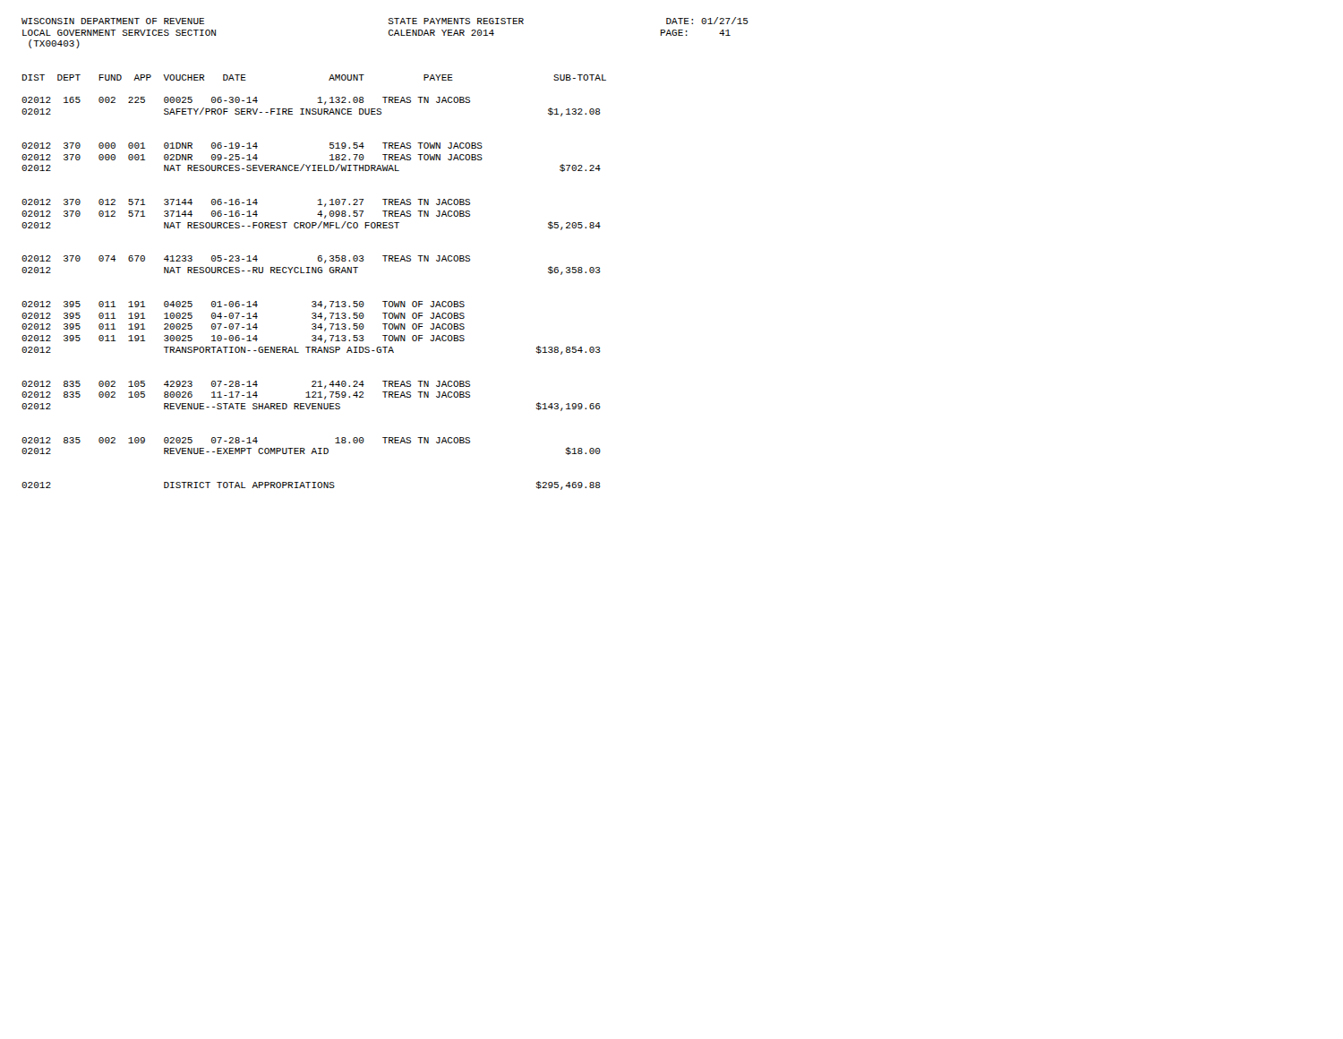WISCONSIN DEPARTMENT OF REVENUE                               STATE PAYMENTS REGISTER                        DATE: 01/27/15
LOCAL GOVERNMENT SERVICES SECTION                             CALENDAR YEAR 2014                            PAGE:     41
 (TX00403)


DIST  DEPT   FUND  APP  VOUCHER   DATE              AMOUNT          PAYEE                 SUB-TOTAL

02012  165   002  225   00025   06-30-14          1,132.08   TREAS TN JACOBS
02012                   SAFETY/PROF SERV--FIRE INSURANCE DUES                            $1,132.08


02012  370   000  001   01DNR   06-19-14            519.54   TREAS TOWN JACOBS
02012  370   000  001   02DNR   09-25-14            182.70   TREAS TOWN JACOBS
02012                   NAT RESOURCES-SEVERANCE/YIELD/WITHDRAWAL                           $702.24


02012  370   012  571   37144   06-16-14          1,107.27   TREAS TN JACOBS
02012  370   012  571   37144   06-16-14          4,098.57   TREAS TN JACOBS
02012                   NAT RESOURCES--FOREST CROP/MFL/CO FOREST                         $5,205.84


02012  370   074  670   41233   05-23-14          6,358.03   TREAS TN JACOBS
02012                   NAT RESOURCES--RU RECYCLING GRANT                                $6,358.03


02012  395   011  191   04025   01-06-14         34,713.50   TOWN OF JACOBS
02012  395   011  191   10025   04-07-14         34,713.50   TOWN OF JACOBS
02012  395   011  191   20025   07-07-14         34,713.50   TOWN OF JACOBS
02012  395   011  191   30025   10-06-14         34,713.53   TOWN OF JACOBS
02012                   TRANSPORTATION--GENERAL TRANSP AIDS-GTA                        $138,854.03


02012  835   002  105   42923   07-28-14         21,440.24   TREAS TN JACOBS
02012  835   002  105   80026   11-17-14        121,759.42   TREAS TN JACOBS
02012                   REVENUE--STATE SHARED REVENUES                                 $143,199.66


02012  835   002  109   02025   07-28-14             18.00   TREAS TN JACOBS
02012                   REVENUE--EXEMPT COMPUTER AID                                        $18.00


02012                   DISTRICT TOTAL APPROPRIATIONS                                  $295,469.88